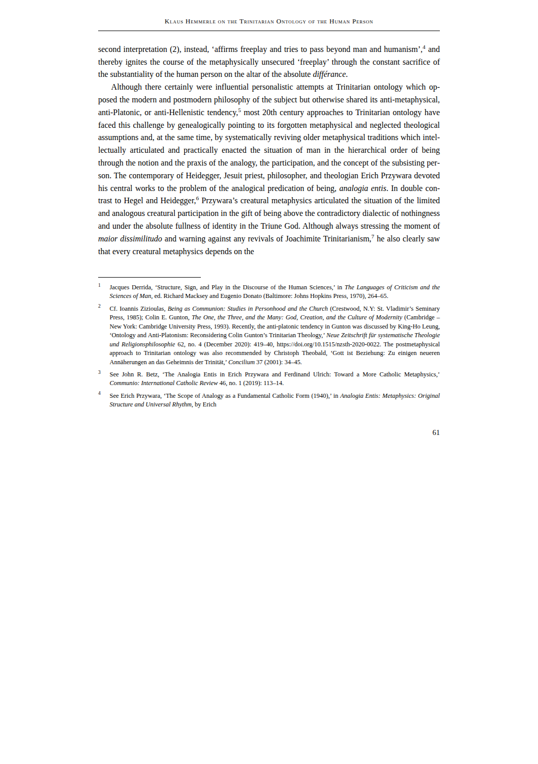Klaus Hemmerle on the Trinitarian Ontology of the Human Person
second interpretation (2), instead, ‘affirms freeplay and tries to pass beyond man and humanism’,4 and thereby ignites the course of the metaphysically unsecured ‘freeplay’ through the constant sacrifice of the substantiality of the human person on the altar of the absolute différance.
Although there certainly were influential personalistic attempts at Trinitarian ontology which opposed the modern and postmodern philosophy of the subject but otherwise shared its anti-metaphysical, anti-Platonic, or anti-Hellenistic tendency,5 most 20th century approaches to Trinitarian ontology have faced this challenge by genealogically pointing to its forgotten metaphysical and neglected theological assumptions and, at the same time, by systematically reviving older metaphysical traditions which intellectually articulated and practically enacted the situation of man in the hierarchical order of being through the notion and the praxis of the analogy, the participation, and the concept of the subsisting person. The contemporary of Heidegger, Jesuit priest, philosopher, and theologian Erich Przywara devoted his central works to the problem of the analogical predication of being, analogia entis. In double contrast to Hegel and Heidegger,6 Przywara’s creatural metaphysics articulated the situation of the limited and analogous creatural participation in the gift of being above the contradictory dialectic of nothingness and under the absolute fullness of identity in the Triune God. Although always stressing the moment of maior dissimilitudo and warning against any revivals of Joachimite Trinitarianism,7 he also clearly saw that every creatural metaphysics depends on the
Jacques Derrida, ‘Structure, Sign, and Play in the Discourse of the Human Sciences,’ in The Languages of Criticism and the Sciences of Man, ed. Richard Macksey and Eugenio Donato (Baltimore: Johns Hopkins Press, 1970), 264–65.
Cf. Ioannis Zizioulas, Being as Communion: Studies in Personhood and the Church (Crestwood, N.Y: St. Vladimir’s Seminary Press, 1985); Colin E. Gunton, The One, the Three, and the Many: God, Creation, and the Culture of Modernity (Cambridge – New York: Cambridge University Press, 1993). Recently, the anti-platonic tendency in Gunton was discussed by King-Ho Leung, ‘Ontology and Anti-Platonism: Reconsidering Colin Gunton’s Trinitarian Theology,’ Neue Zeitschrift für systematische Theologie und Religionsphilosophie 62, no. 4 (December 2020): 419–40, https://doi.org/10.1515/nzsth-2020-0022. The postmetaphysical approach to Trinitarian ontology was also recommended by Christoph Theobald, ‘Gott ist Beziehung: Zu einigen neueren Annäherungen an das Geheimnis der Trinität,’ Concilium 37 (2001): 34–45.
See John R. Betz, ‘The Analogia Entis in Erich Przywara and Ferdinand Ulrich: Toward a More Catholic Metaphysics,’ Communio: International Catholic Review 46, no. 1 (2019): 113–14.
See Erich Przywara, ‘The Scope of Analogy as a Fundamental Catholic Form (1940),’ in Analogia Entis: Metaphysics: Original Structure and Universal Rhythm, by Erich
61